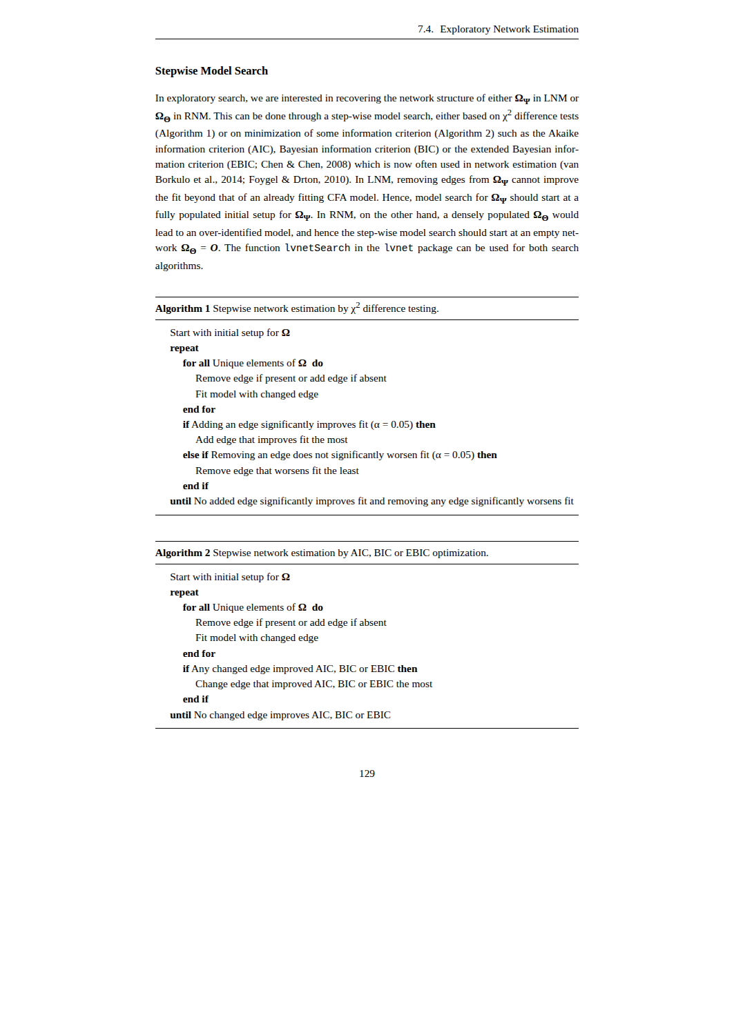7.4. Exploratory Network Estimation
Stepwise Model Search
In exploratory search, we are interested in recovering the network structure of either ΩΨ in LNM or ΩΘ in RNM. This can be done through a step-wise model search, either based on χ2 difference tests (Algorithm 1) or on minimization of some information criterion (Algorithm 2) such as the Akaike information criterion (AIC), Bayesian information criterion (BIC) or the extended Bayesian information criterion (EBIC; Chen & Chen, 2008) which is now often used in network estimation (van Borkulo et al., 2014; Foygel & Drton, 2010). In LNM, removing edges from ΩΨ cannot improve the fit beyond that of an already fitting CFA model. Hence, model search for ΩΨ should start at a fully populated initial setup for ΩΨ. In RNM, on the other hand, a densely populated ΩΘ would lead to an over-identified model, and hence the step-wise model search should start at an empty network ΩΘ = O. The function lvnetSearch in the lvnet package can be used for both search algorithms.
Algorithm 1 Stepwise network estimation by χ2 difference testing.
Start with initial setup for Ω
repeat
for all Unique elements of Ω do
Remove edge if present or add edge if absent
Fit model with changed edge
end for
if Adding an edge significantly improves fit (α = 0.05) then
Add edge that improves fit the most
else if Removing an edge does not significantly worsen fit (α = 0.05) then
Remove edge that worsens fit the least
end if
until No added edge significantly improves fit and removing any edge significantly worsens fit
Algorithm 2 Stepwise network estimation by AIC, BIC or EBIC optimization.
Start with initial setup for Ω
repeat
for all Unique elements of Ω do
Remove edge if present or add edge if absent
Fit model with changed edge
end for
if Any changed edge improved AIC, BIC or EBIC then
Change edge that improved AIC, BIC or EBIC the most
end if
until No changed edge improves AIC, BIC or EBIC
129